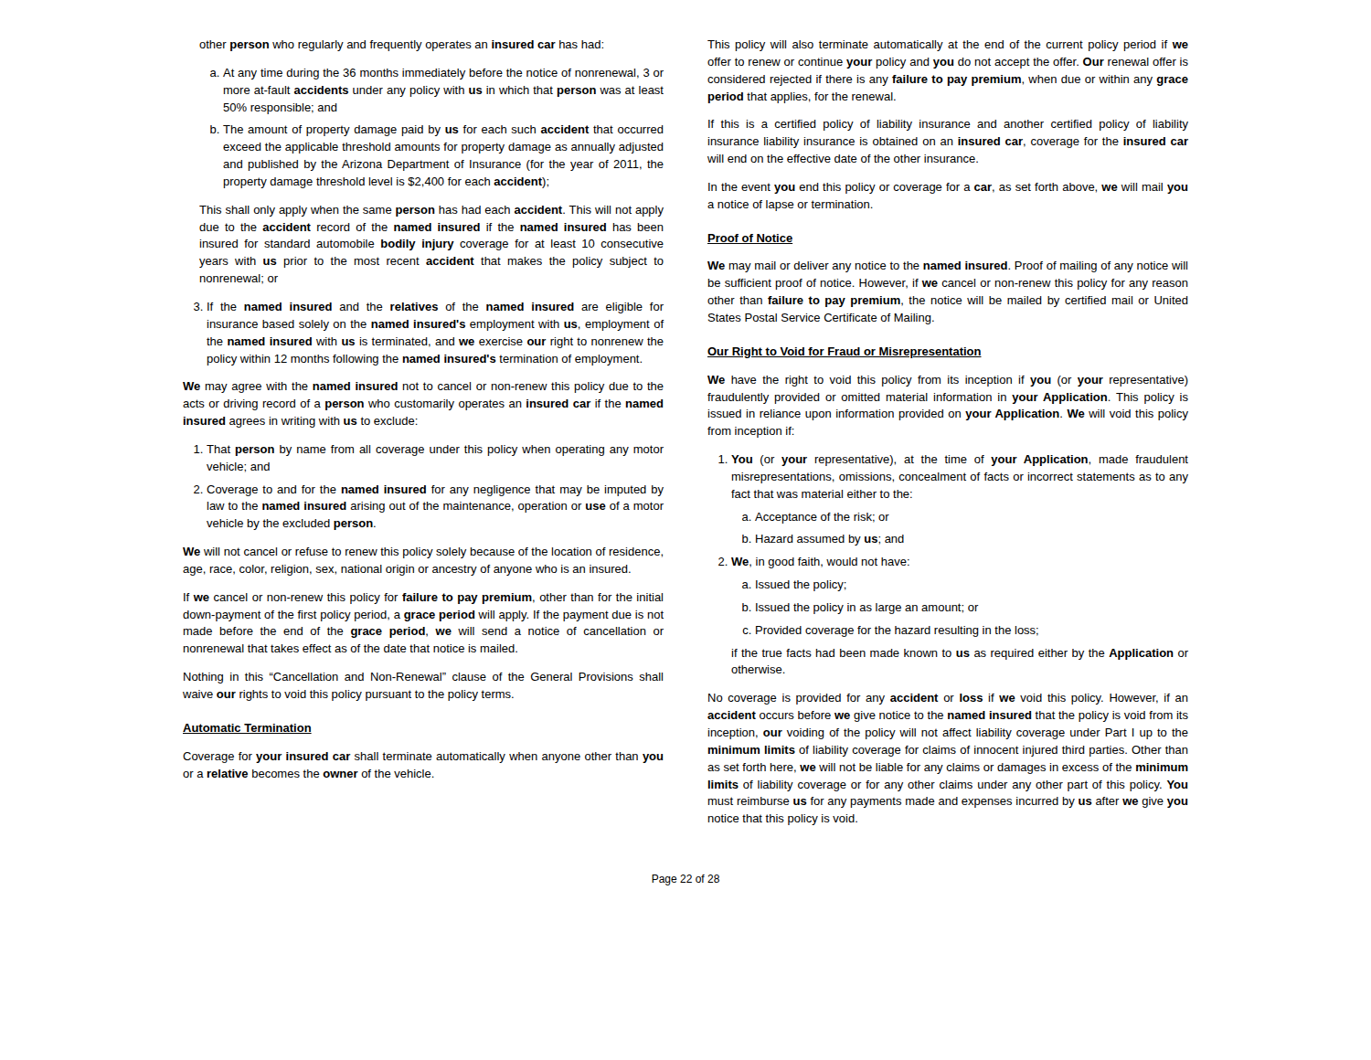other person who regularly and frequently operates an insured car has had:
At any time during the 36 months immediately before the notice of nonrenewal, 3 or more at-fault accidents under any policy with us in which that person was at least 50% responsible; and
The amount of property damage paid by us for each such accident that occurred exceed the applicable threshold amounts for property damage as annually adjusted and published by the Arizona Department of Insurance (for the year of 2011, the property damage threshold level is $2,400 for each accident);
This shall only apply when the same person has had each accident. This will not apply due to the accident record of the named insured if the named insured has been insured for standard automobile bodily injury coverage for at least 10 consecutive years with us prior to the most recent accident that makes the policy subject to nonrenewal; or
If the named insured and the relatives of the named insured are eligible for insurance based solely on the named insured's employment with us, employment of the named insured with us is terminated, and we exercise our right to nonrenew the policy within 12 months following the named insured's termination of employment.
We may agree with the named insured not to cancel or non-renew this policy due to the acts or driving record of a person who customarily operates an insured car if the named insured agrees in writing with us to exclude:
That person by name from all coverage under this policy when operating any motor vehicle; and
Coverage to and for the named insured for any negligence that may be imputed by law to the named insured arising out of the maintenance, operation or use of a motor vehicle by the excluded person.
We will not cancel or refuse to renew this policy solely because of the location of residence, age, race, color, religion, sex, national origin or ancestry of anyone who is an insured.
If we cancel or non-renew this policy for failure to pay premium, other than for the initial down-payment of the first policy period, a grace period will apply. If the payment due is not made before the end of the grace period, we will send a notice of cancellation or nonrenewal that takes effect as of the date that notice is mailed.
Nothing in this “Cancellation and Non-Renewal” clause of the General Provisions shall waive our rights to void this policy pursuant to the policy terms.
Automatic Termination
Coverage for your insured car shall terminate automatically when anyone other than you or a relative becomes the owner of the vehicle.
This policy will also terminate automatically at the end of the current policy period if we offer to renew or continue your policy and you do not accept the offer. Our renewal offer is considered rejected if there is any failure to pay premium, when due or within any grace period that applies, for the renewal.
If this is a certified policy of liability insurance and another certified policy of liability insurance liability insurance is obtained on an insured car, coverage for the insured car will end on the effective date of the other insurance.
In the event you end this policy or coverage for a car, as set forth above, we will mail you a notice of lapse or termination.
Proof of Notice
We may mail or deliver any notice to the named insured. Proof of mailing of any notice will be sufficient proof of notice. However, if we cancel or non-renew this policy for any reason other than failure to pay premium, the notice will be mailed by certified mail or United States Postal Service Certificate of Mailing.
Our Right to Void for Fraud or Misrepresentation
We have the right to void this policy from its inception if you (or your representative) fraudulently provided or omitted material information in your Application. This policy is issued in reliance upon information provided on your Application. We will void this policy from inception if:
You (or your representative), at the time of your Application, made fraudulent misrepresentations, omissions, concealment of facts or incorrect statements as to any fact that was material either to the:
Acceptance of the risk; or
Hazard assumed by us; and
We, in good faith, would not have:
Issued the policy;
Issued the policy in as large an amount; or
Provided coverage for the hazard resulting in the loss;
if the true facts had been made known to us as required either by the Application or otherwise.
No coverage is provided for any accident or loss if we void this policy. However, if an accident occurs before we give notice to the named insured that the policy is void from its inception, our voiding of the policy will not affect liability coverage under Part I up to the minimum limits of liability coverage for claims of innocent injured third parties. Other than as set forth here, we will not be liable for any claims or damages in excess of the minimum limits of liability coverage or for any other claims under any other part of this policy. You must reimburse us for any payments made and expenses incurred by us after we give you notice that this policy is void.
Page 22 of 28